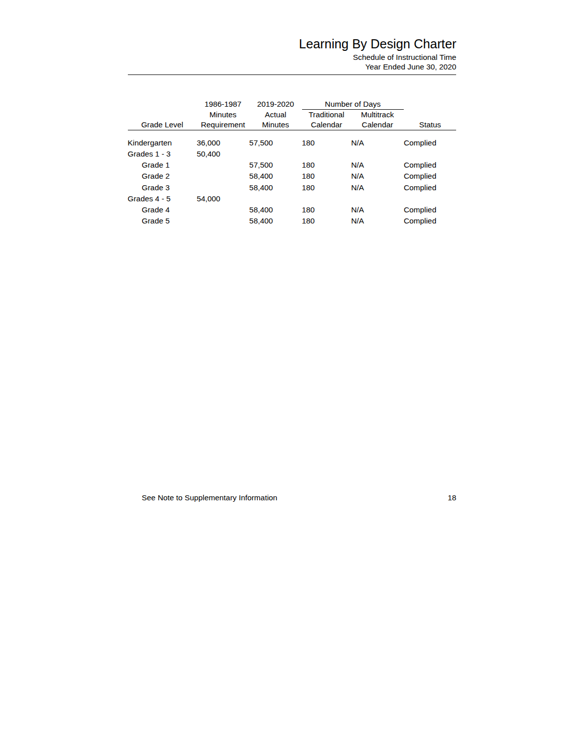Learning By Design Charter
Schedule of Instructional Time
Year Ended June 30, 2020
| | 1986-1987 | 2019-2020 | Number of Days | |
| | Minutes | Actual | Traditional | Multitrack | |
| Grade Level | Requirement | Minutes | Calendar | Calendar | Status |
| Kindergarten | 36,000 | 57,500 | 180 | N/A | Complied |
| Grades 1 - 3 | 50,400 | | | | |
| Grade 1 | | 57,500 | 180 | N/A | Complied |
| Grade 2 | | 58,400 | 180 | N/A | Complied |
| Grade 3 | | 58,400 | 180 | N/A | Complied |
| Grades 4 - 5 | 54,000 | | | | |
| Grade 4 | | 58,400 | 180 | N/A | Complied |
| Grade 5 | | 58,400 | 180 | N/A | Complied |
See Note to Supplementary Information 18